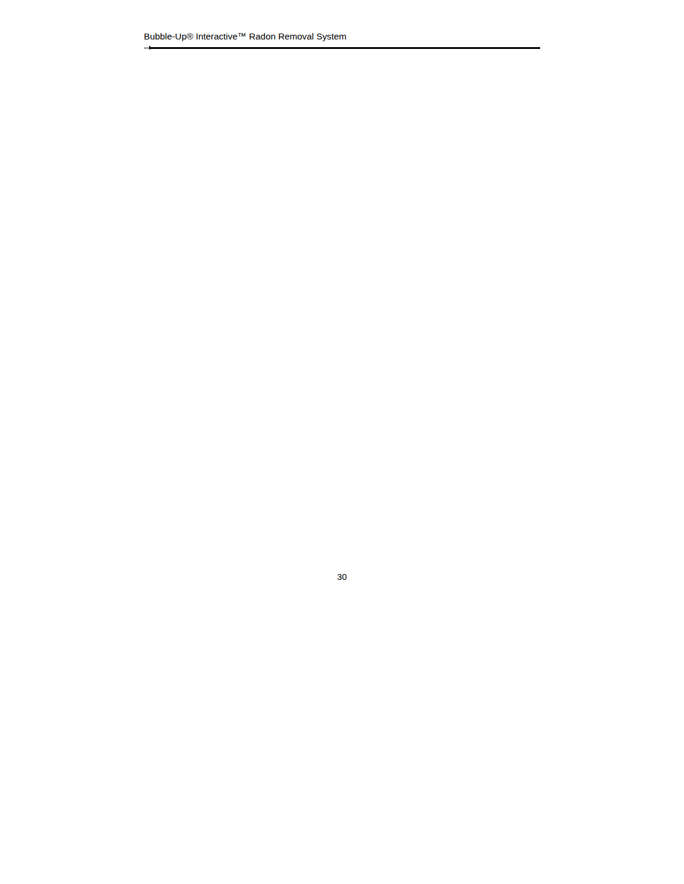Bubble-Up® Interactive™ Radon Removal System
30